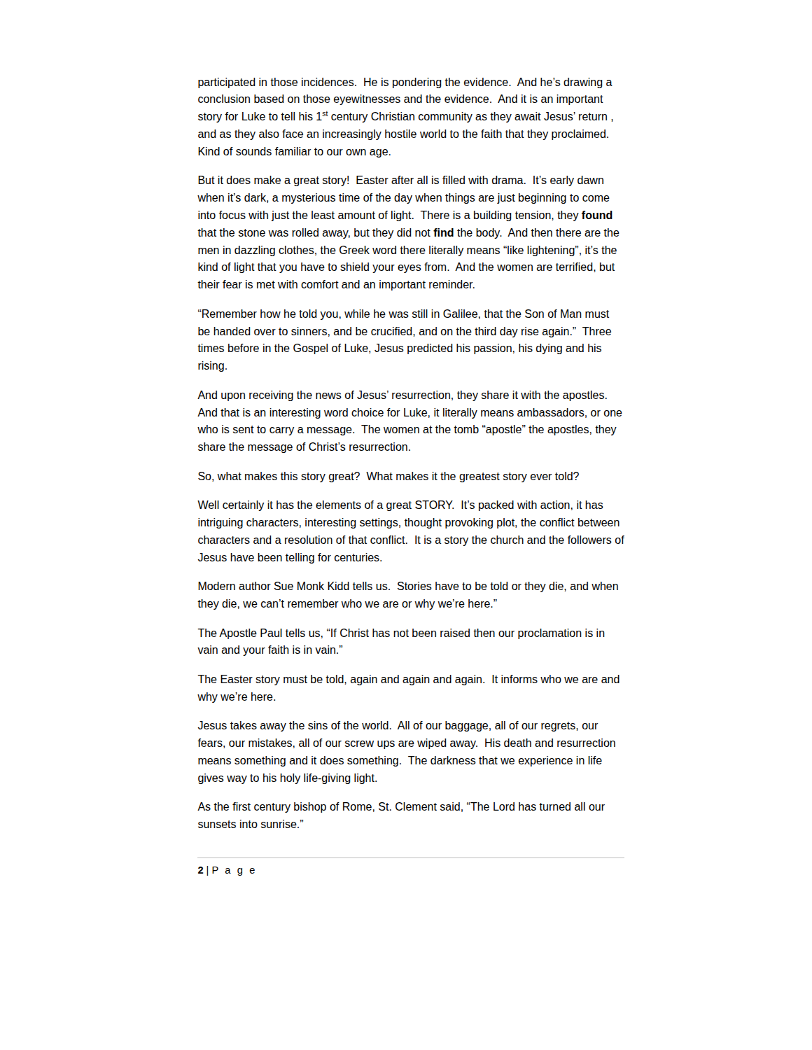participated in those incidences. He is pondering the evidence. And he’s drawing a conclusion based on those eyewitnesses and the evidence. And it is an important story for Luke to tell his 1st century Christian community as they await Jesus’ return , and as they also face an increasingly hostile world to the faith that they proclaimed. Kind of sounds familiar to our own age.
But it does make a great story! Easter after all is filled with drama. It’s early dawn when it’s dark, a mysterious time of the day when things are just beginning to come into focus with just the least amount of light. There is a building tension, they found that the stone was rolled away, but they did not find the body. And then there are the men in dazzling clothes, the Greek word there literally means “like lightening”, it’s the kind of light that you have to shield your eyes from. And the women are terrified, but their fear is met with comfort and an important reminder.
“Remember how he told you, while he was still in Galilee, that the Son of Man must be handed over to sinners, and be crucified, and on the third day rise again.” Three times before in the Gospel of Luke, Jesus predicted his passion, his dying and his rising.
And upon receiving the news of Jesus’ resurrection, they share it with the apostles. And that is an interesting word choice for Luke, it literally means ambassadors, or one who is sent to carry a message. The women at the tomb “apostle” the apostles, they share the message of Christ’s resurrection.
So, what makes this story great? What makes it the greatest story ever told?
Well certainly it has the elements of a great STORY. It’s packed with action, it has intriguing characters, interesting settings, thought provoking plot, the conflict between characters and a resolution of that conflict. It is a story the church and the followers of Jesus have been telling for centuries.
Modern author Sue Monk Kidd tells us. Stories have to be told or they die, and when they die, we can’t remember who we are or why we’re here.”
The Apostle Paul tells us, “If Christ has not been raised then our proclamation is in vain and your faith is in vain.”
The Easter story must be told, again and again and again. It informs who we are and why we’re here.
Jesus takes away the sins of the world. All of our baggage, all of our regrets, our fears, our mistakes, all of our screw ups are wiped away. His death and resurrection means something and it does something. The darkness that we experience in life gives way to his holy life-giving light.
As the first century bishop of Rome, St. Clement said, “The Lord has turned all our sunsets into sunrise.”
2 | P a g e